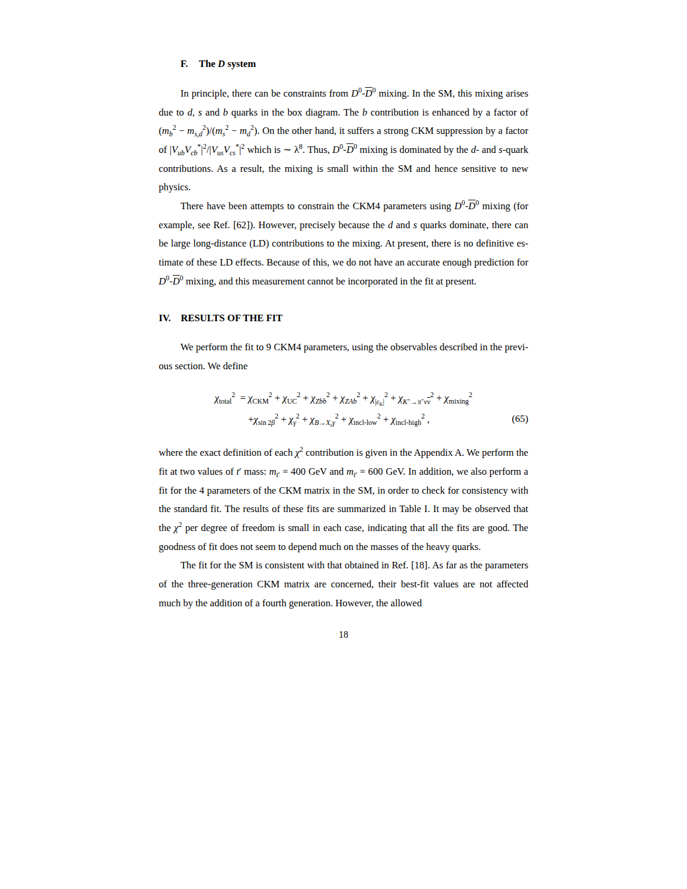F. The D system
In principle, there can be constraints from D0-D0 mixing. In the SM, this mixing arises due to d, s and b quarks in the box diagram. The b contribution is enhanced by a factor of (mb2 − ms,d2)/(ms2 − md2). On the other hand, it suffers a strong CKM suppression by a factor of |VubVcb*|2/|VusVcs*|2 which is ∼ λ8. Thus, D0-D0 mixing is dominated by the d- and s-quark contributions. As a result, the mixing is small within the SM and hence sensitive to new physics.
There have been attempts to constrain the CKM4 parameters using D0-D0 mixing (for example, see Ref. [62]). However, precisely because the d and s quarks dominate, there can be large long-distance (LD) contributions to the mixing. At present, there is no definitive estimate of these LD effects. Because of this, we do not have an accurate enough prediction for D0-D0 mixing, and this measurement cannot be incorporated in the fit at present.
IV. RESULTS OF THE FIT
We perform the fit to 9 CKM4 parameters, using the observables described in the previous section. We define
| χ total 2 | = | χ CKM 2 + χ UC 2 + χ Zbb 2 + χ ZAb 2 + χ / ε K / 2 + χ K + → π + ν ν 2 + χ mixing 2 |
| | | + χ sin 2 β 2 + χ γ 2 + χ B → X s γ 2 + χ incl-low 2 + χ incl-high 2 , |
(65)
where the exact definition of each χ2 contribution is given in the Appendix A. We perform the fit at two values of t′ mass: mt′ = 400 GeV and mt′ = 600 GeV. In addition, we also perform a fit for the 4 parameters of the CKM matrix in the SM, in order to check for consistency with the standard fit. The results of these fits are summarized in Table I. It may be observed that the χ2 per degree of freedom is small in each case, indicating that all the fits are good. The goodness of fit does not seem to depend much on the masses of the heavy quarks.
The fit for the SM is consistent with that obtained in Ref. [18]. As far as the parameters of the three-generation CKM matrix are concerned, their best-fit values are not affected much by the addition of a fourth generation. However, the allowed
18